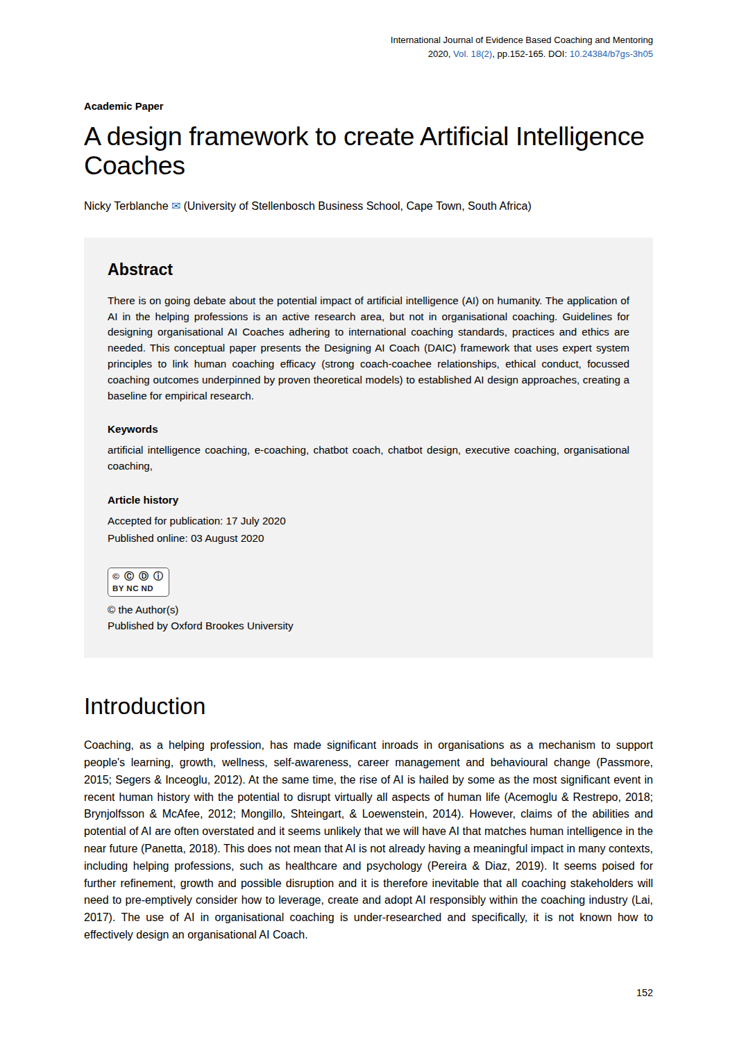International Journal of Evidence Based Coaching and Mentoring
2020, Vol. 18(2), pp.152-165. DOI: 10.24384/b7gs-3h05
Academic Paper
A design framework to create Artificial Intelligence Coaches
Nicky Terblanche ✉ (University of Stellenbosch Business School, Cape Town, South Africa)
Abstract
There is on going debate about the potential impact of artificial intelligence (AI) on humanity. The application of AI in the helping professions is an active research area, but not in organisational coaching. Guidelines for designing organisational AI Coaches adhering to international coaching standards, practices and ethics are needed. This conceptual paper presents the Designing AI Coach (DAIC) framework that uses expert system principles to link human coaching efficacy (strong coach-coachee relationships, ethical conduct, focussed coaching outcomes underpinned by proven theoretical models) to established AI design approaches, creating a baseline for empirical research.
Keywords
artificial intelligence coaching, e-coaching, chatbot coach, chatbot design, executive coaching, organisational coaching,
Article history
Accepted for publication: 17 July 2020
Published online: 03 August 2020
© Ⓒ Ⓓ ⓘ
BY NC ND
© the Author(s)
Published by Oxford Brookes University
Introduction
Coaching, as a helping profession, has made significant inroads in organisations as a mechanism to support people's learning, growth, wellness, self-awareness, career management and behavioural change (Passmore, 2015; Segers & Inceoglu, 2012). At the same time, the rise of AI is hailed by some as the most significant event in recent human history with the potential to disrupt virtually all aspects of human life (Acemoglu & Restrepo, 2018; Brynjolfsson & McAfee, 2012; Mongillo, Shteingart, & Loewenstein, 2014). However, claims of the abilities and potential of AI are often overstated and it seems unlikely that we will have AI that matches human intelligence in the near future (Panetta, 2018). This does not mean that AI is not already having a meaningful impact in many contexts, including helping professions, such as healthcare and psychology (Pereira & Diaz, 2019). It seems poised for further refinement, growth and possible disruption and it is therefore inevitable that all coaching stakeholders will need to pre-emptively consider how to leverage, create and adopt AI responsibly within the coaching industry (Lai, 2017). The use of AI in organisational coaching is under-researched and specifically, it is not known how to effectively design an organisational AI Coach.
152